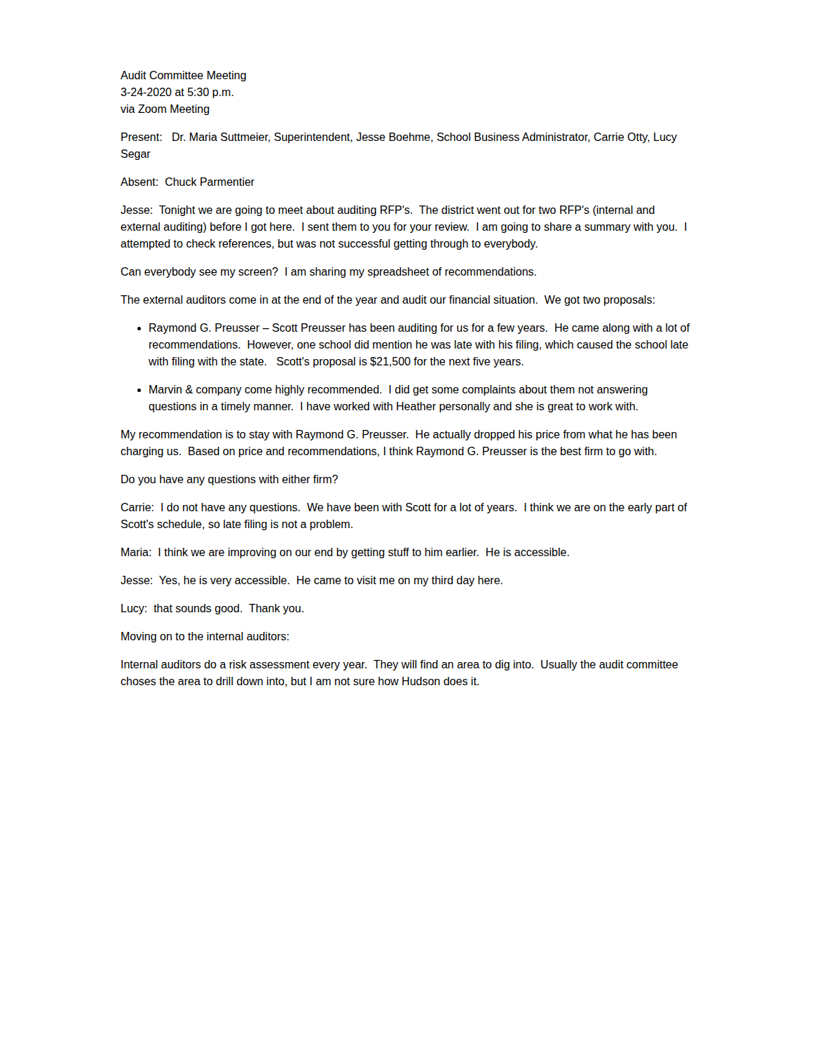Audit Committee Meeting
3-24-2020 at 5:30 p.m.
via Zoom Meeting
Present: Dr. Maria Suttmeier, Superintendent, Jesse Boehme, School Business Administrator, Carrie Otty, Lucy Segar
Absent: Chuck Parmentier
Jesse: Tonight we are going to meet about auditing RFP's. The district went out for two RFP's (internal and external auditing) before I got here. I sent them to you for your review. I am going to share a summary with you. I attempted to check references, but was not successful getting through to everybody.
Can everybody see my screen? I am sharing my spreadsheet of recommendations.
The external auditors come in at the end of the year and audit our financial situation. We got two proposals:
Raymond G. Preusser – Scott Preusser has been auditing for us for a few years. He came along with a lot of recommendations. However, one school did mention he was late with his filing, which caused the school late with filing with the state. Scott's proposal is $21,500 for the next five years.
Marvin & company come highly recommended. I did get some complaints about them not answering questions in a timely manner. I have worked with Heather personally and she is great to work with.
My recommendation is to stay with Raymond G. Preusser. He actually dropped his price from what he has been charging us. Based on price and recommendations, I think Raymond G. Preusser is the best firm to go with.
Do you have any questions with either firm?
Carrie: I do not have any questions. We have been with Scott for a lot of years. I think we are on the early part of Scott's schedule, so late filing is not a problem.
Maria: I think we are improving on our end by getting stuff to him earlier. He is accessible.
Jesse: Yes, he is very accessible. He came to visit me on my third day here.
Lucy: that sounds good. Thank you.
Moving on to the internal auditors:
Internal auditors do a risk assessment every year. They will find an area to dig into. Usually the audit committee choses the area to drill down into, but I am not sure how Hudson does it.